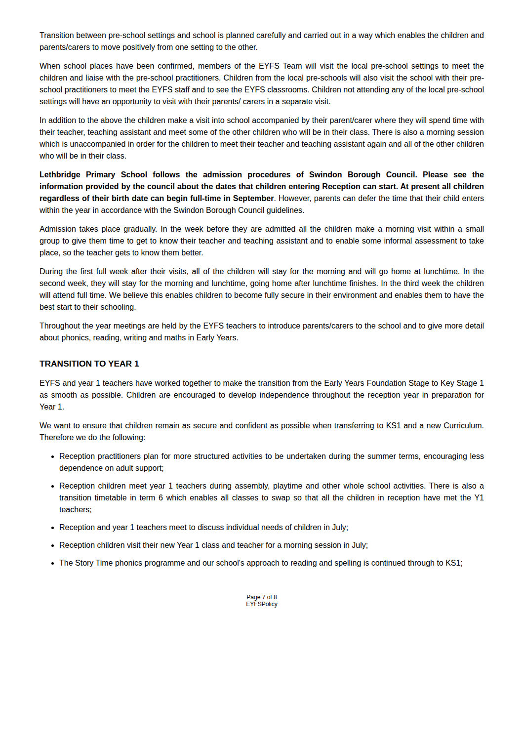Transition between pre-school settings and school is planned carefully and carried out in a way which enables the children and parents/carers to move positively from one setting to the other.
When school places have been confirmed, members of the EYFS Team will visit the local pre-school settings to meet the children and liaise with the pre-school practitioners. Children from the local pre-schools will also visit the school with their pre-school practitioners to meet the EYFS staff and to see the EYFS classrooms. Children not attending any of the local pre-school settings will have an opportunity to visit with their parents/ carers in a separate visit.
In addition to the above the children make a visit into school accompanied by their parent/carer where they will spend time with their teacher, teaching assistant and meet some of the other children who will be in their class. There is also a morning session which is unaccompanied in order for the children to meet their teacher and teaching assistant again and all of the other children who will be in their class.
Lethbridge Primary School follows the admission procedures of Swindon Borough Council. Please see the information provided by the council about the dates that children entering Reception can start. At present all children regardless of their birth date can begin full-time in September. However, parents can defer the time that their child enters within the year in accordance with the Swindon Borough Council guidelines.
Admission takes place gradually. In the week before they are admitted all the children make a morning visit within a small group to give them time to get to know their teacher and teaching assistant and to enable some informal assessment to take place, so the teacher gets to know them better.
During the first full week after their visits, all of the children will stay for the morning and will go home at lunchtime. In the second week, they will stay for the morning and lunchtime, going home after lunchtime finishes. In the third week the children will attend full time. We believe this enables children to become fully secure in their environment and enables them to have the best start to their schooling.
Throughout the year meetings are held by the EYFS teachers to introduce parents/carers to the school and to give more detail about phonics, reading, writing and maths in Early Years.
TRANSITION TO YEAR 1
EYFS and year 1 teachers have worked together to make the transition from the Early Years Foundation Stage to Key Stage 1 as smooth as possible. Children are encouraged to develop independence throughout the reception year in preparation for Year 1.
We want to ensure that children remain as secure and confident as possible when transferring to KS1 and a new Curriculum. Therefore we do the following:
Reception practitioners plan for more structured activities to be undertaken during the summer terms, encouraging less dependence on adult support;
Reception children meet year 1 teachers during assembly, playtime and other whole school activities. There is also a transition timetable in term 6 which enables all classes to swap so that all the children in reception have met the Y1 teachers;
Reception and year 1 teachers meet to discuss individual needs of children in July;
Reception children visit their new Year 1 class and teacher for a morning session in July;
The Story Time phonics programme and our school's approach to reading and spelling is continued through to KS1;
Page 7 of 8
EYFSPolicy